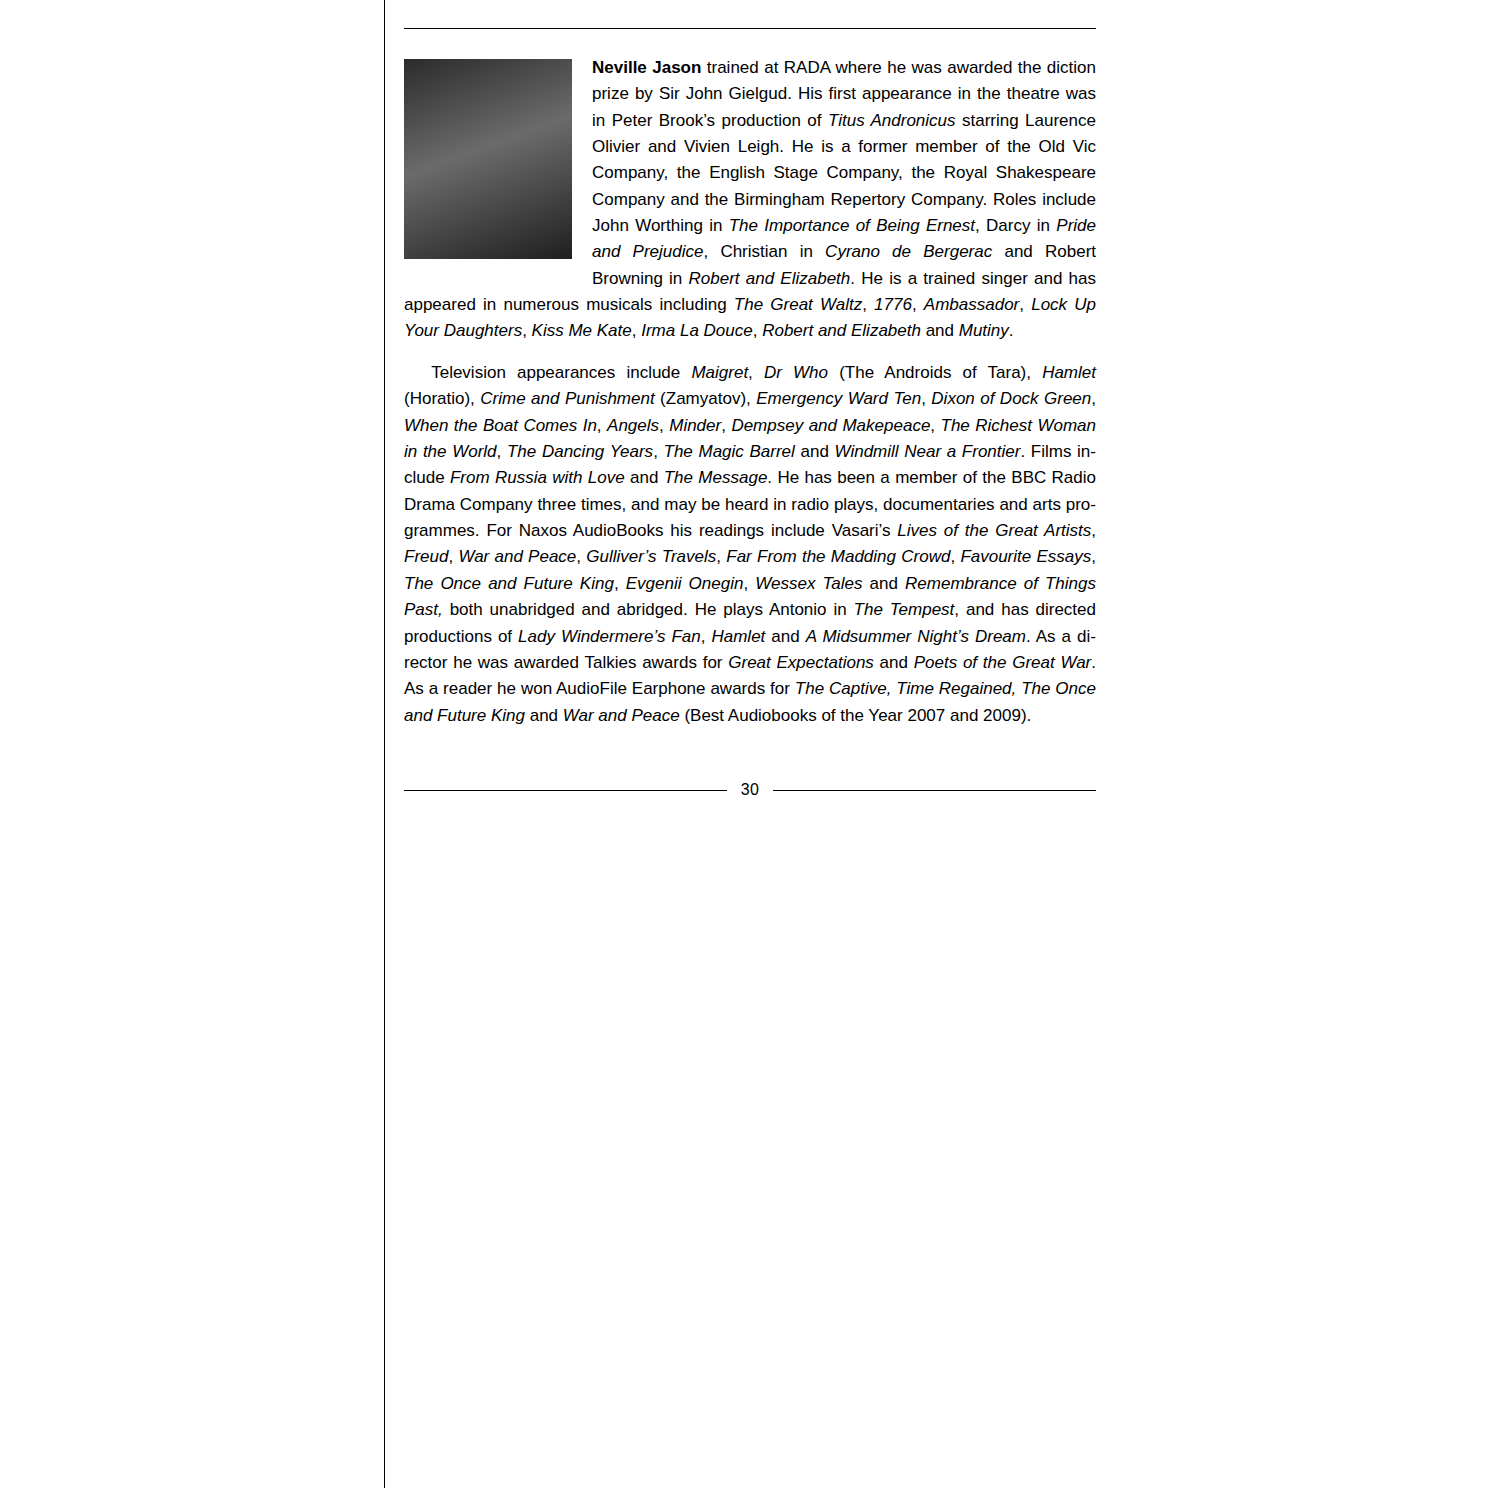Neville Jason trained at RADA where he was awarded the diction prize by Sir John Gielgud. His first appearance in the theatre was in Peter Brook’s production of Titus Andronicus starring Laurence Olivier and Vivien Leigh. He is a former member of the Old Vic Company, the English Stage Company, the Royal Shakespeare Company and the Birmingham Repertory Company. Roles include John Worthing in The Importance of Being Ernest, Darcy in Pride and Prejudice, Christian in Cyrano de Bergerac and Robert Browning in Robert and Elizabeth. He is a trained singer and has appeared in numerous musicals including The Great Waltz, 1776, Ambassador, Lock Up Your Daughters, Kiss Me Kate, Irma La Douce, Robert and Elizabeth and Mutiny.
Television appearances include Maigret, Dr Who (The Androids of Tara), Hamlet (Horatio), Crime and Punishment (Zamyatov), Emergency Ward Ten, Dixon of Dock Green, When the Boat Comes In, Angels, Minder, Dempsey and Makepeace, The Richest Woman in the World, The Dancing Years, The Magic Barrel and Windmill Near a Frontier. Films include From Russia with Love and The Message. He has been a member of the BBC Radio Drama Company three times, and may be heard in radio plays, documentaries and arts programmes. For Naxos AudioBooks his readings include Vasari’s Lives of the Great Artists, Freud, War and Peace, Gulliver’s Travels, Far From the Madding Crowd, Favourite Essays, The Once and Future King, Evgenii Onegin, Wessex Tales and Remembrance of Things Past, both unabridged and abridged. He plays Antonio in The Tempest, and has directed productions of Lady Windermere’s Fan, Hamlet and A Midsummer Night’s Dream. As a director he was awarded Talkies awards for Great Expectations and Poets of the Great War. As a reader he won AudioFile Earphone awards for The Captive, Time Regained, The Once and Future King and War and Peace (Best Audiobooks of the Year 2007 and 2009).
30